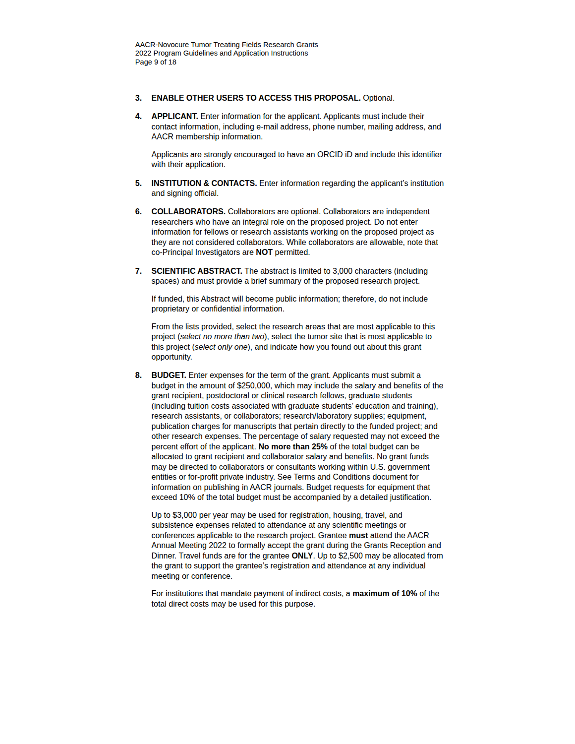AACR-Novocure Tumor Treating Fields Research Grants
2022 Program Guidelines and Application Instructions
Page 9 of 18
3.
ENABLE OTHER USERS TO ACCESS THIS PROPOSAL. Optional.
4.
APPLICANT. Enter information for the applicant. Applicants must include their contact information, including e-mail address, phone number, mailing address, and AACR membership information.
Applicants are strongly encouraged to have an ORCID iD and include this identifier with their application.
5.
INSTITUTION & CONTACTS. Enter information regarding the applicant’s institution and signing official.
6.
COLLABORATORS. Collaborators are optional. Collaborators are independent researchers who have an integral role on the proposed project. Do not enter information for fellows or research assistants working on the proposed project as they are not considered collaborators. While collaborators are allowable, note that co-Principal Investigators are NOT permitted.
7.
SCIENTIFIC ABSTRACT. The abstract is limited to 3,000 characters (including spaces) and must provide a brief summary of the proposed research project.
If funded, this Abstract will become public information; therefore, do not include proprietary or confidential information.
From the lists provided, select the research areas that are most applicable to this project (select no more than two), select the tumor site that is most applicable to this project (select only one), and indicate how you found out about this grant opportunity.
8.
BUDGET. Enter expenses for the term of the grant. Applicants must submit a budget in the amount of $250,000, which may include the salary and benefits of the grant recipient, postdoctoral or clinical research fellows, graduate students (including tuition costs associated with graduate students’ education and training), research assistants, or collaborators; research/laboratory supplies; equipment, publication charges for manuscripts that pertain directly to the funded project; and other research expenses. The percentage of salary requested may not exceed the percent effort of the applicant. No more than 25% of the total budget can be allocated to grant recipient and collaborator salary and benefits. No grant funds may be directed to collaborators or consultants working within U.S. government entities or for-profit private industry. See Terms and Conditions document for information on publishing in AACR journals. Budget requests for equipment that exceed 10% of the total budget must be accompanied by a detailed justification.
Up to $3,000 per year may be used for registration, housing, travel, and subsistence expenses related to attendance at any scientific meetings or conferences applicable to the research project. Grantee must attend the AACR Annual Meeting 2022 to formally accept the grant during the Grants Reception and Dinner. Travel funds are for the grantee ONLY. Up to $2,500 may be allocated from the grant to support the grantee’s registration and attendance at any individual meeting or conference.
For institutions that mandate payment of indirect costs, a maximum of 10% of the total direct costs may be used for this purpose.